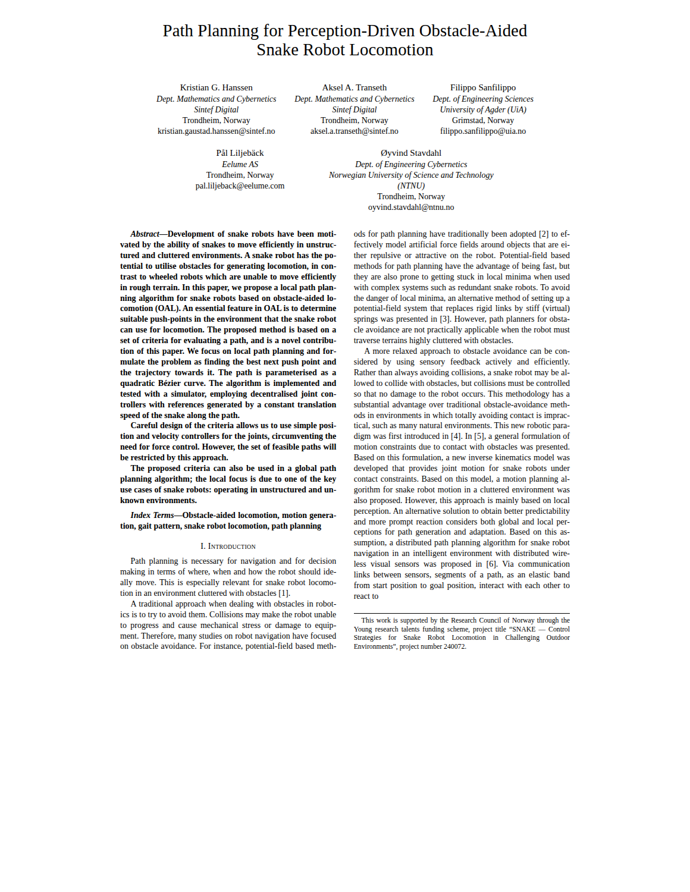Path Planning for Perception-Driven Obstacle-Aided
Snake Robot Locomotion
Kristian G. Hanssen
Dept. Mathematics and Cybernetics
Sintef Digital
Trondheim, Norway
kristian.gaustad.hanssen@sintef.no
Aksel A. Transeth
Dept. Mathematics and Cybernetics
Sintef Digital
Trondheim, Norway
aksel.a.transeth@sintef.no
Filippo Sanfilippo
Dept. of Engineering Sciences
University of Agder (UiA)
Grimstad, Norway
filippo.sanfilippo@uia.no
Pål Liljebäck
Eelume AS
Trondheim, Norway
pal.liljeback@eelume.com
Øyvind Stavdahl
Dept. of Engineering Cybernetics
Norwegian University of Science and Technology (NTNU)
Trondheim, Norway
oyvind.stavdahl@ntnu.no
Abstract—Development of snake robots have been motivated by the ability of snakes to move efficiently in unstructured and cluttered environments. A snake robot has the potential to utilise obstacles for generating locomotion, in contrast to wheeled robots which are unable to move efficiently in rough terrain. In this paper, we propose a local path planning algorithm for snake robots based on obstacle-aided locomotion (OAL). An essential feature in OAL is to determine suitable push-points in the environment that the snake robot can use for locomotion. The proposed method is based on a set of criteria for evaluating a path, and is a novel contribution of this paper. We focus on local path planning and formulate the problem as finding the best next push point and the trajectory towards it. The path is parameterised as a quadratic Bézier curve. The algorithm is implemented and tested with a simulator, employing decentralised joint controllers with references generated by a constant translation speed of the snake along the path.
Careful design of the criteria allows us to use simple position and velocity controllers for the joints, circumventing the need for force control. However, the set of feasible paths will be restricted by this approach.
The proposed criteria can also be used in a global path planning algorithm; the local focus is due to one of the key use cases of snake robots: operating in unstructured and unknown environments.
Index Terms—Obstacle-aided locomotion, motion generation, gait pattern, snake robot locomotion, path planning
I. Introduction
Path planning is necessary for navigation and for decision making in terms of where, when and how the robot should ideally move. This is especially relevant for snake robot locomotion in an environment cluttered with obstacles [1].
A traditional approach when dealing with obstacles in robotics is to try to avoid them. Collisions may make the robot unable to progress and cause mechanical stress or damage to equipment. Therefore, many studies on robot navigation have focused on obstacle avoidance. For instance, potential-field based methods for path planning have traditionally been adopted [2] to effectively model artificial force fields around objects that are either repulsive or attractive on the robot. Potential-field based methods for path planning have the advantage of being fast, but they are also prone to getting stuck in local minima when used with complex systems such as redundant snake robots. To avoid the danger of local minima, an alternative method of setting up a potential-field system that replaces rigid links by stiff (virtual) springs was presented in [3]. However, path planners for obstacle avoidance are not practically applicable when the robot must traverse terrains highly cluttered with obstacles.
A more relaxed approach to obstacle avoidance can be considered by using sensory feedback actively and efficiently. Rather than always avoiding collisions, a snake robot may be allowed to collide with obstacles, but collisions must be controlled so that no damage to the robot occurs. This methodology has a substantial advantage over traditional obstacle-avoidance methods in environments in which totally avoiding contact is impractical, such as many natural environments. This new robotic paradigm was first introduced in [4]. In [5], a general formulation of motion constraints due to contact with obstacles was presented. Based on this formulation, a new inverse kinematics model was developed that provides joint motion for snake robots under contact constraints. Based on this model, a motion planning algorithm for snake robot motion in a cluttered environment was also proposed. However, this approach is mainly based on local perception. An alternative solution to obtain better predictability and more prompt reaction considers both global and local perceptions for path generation and adaptation. Based on this assumption, a distributed path planning algorithm for snake robot navigation in an intelligent environment with distributed wireless visual sensors was proposed in [6]. Via communication links between sensors, segments of a path, as an elastic band from start position to goal position, interact with each other to react to
This work is supported by the Research Council of Norway through the Young research talents funding scheme, project title “SNAKE — Control Strategies for Snake Robot Locomotion in Challenging Outdoor Environments”, project number 240072.